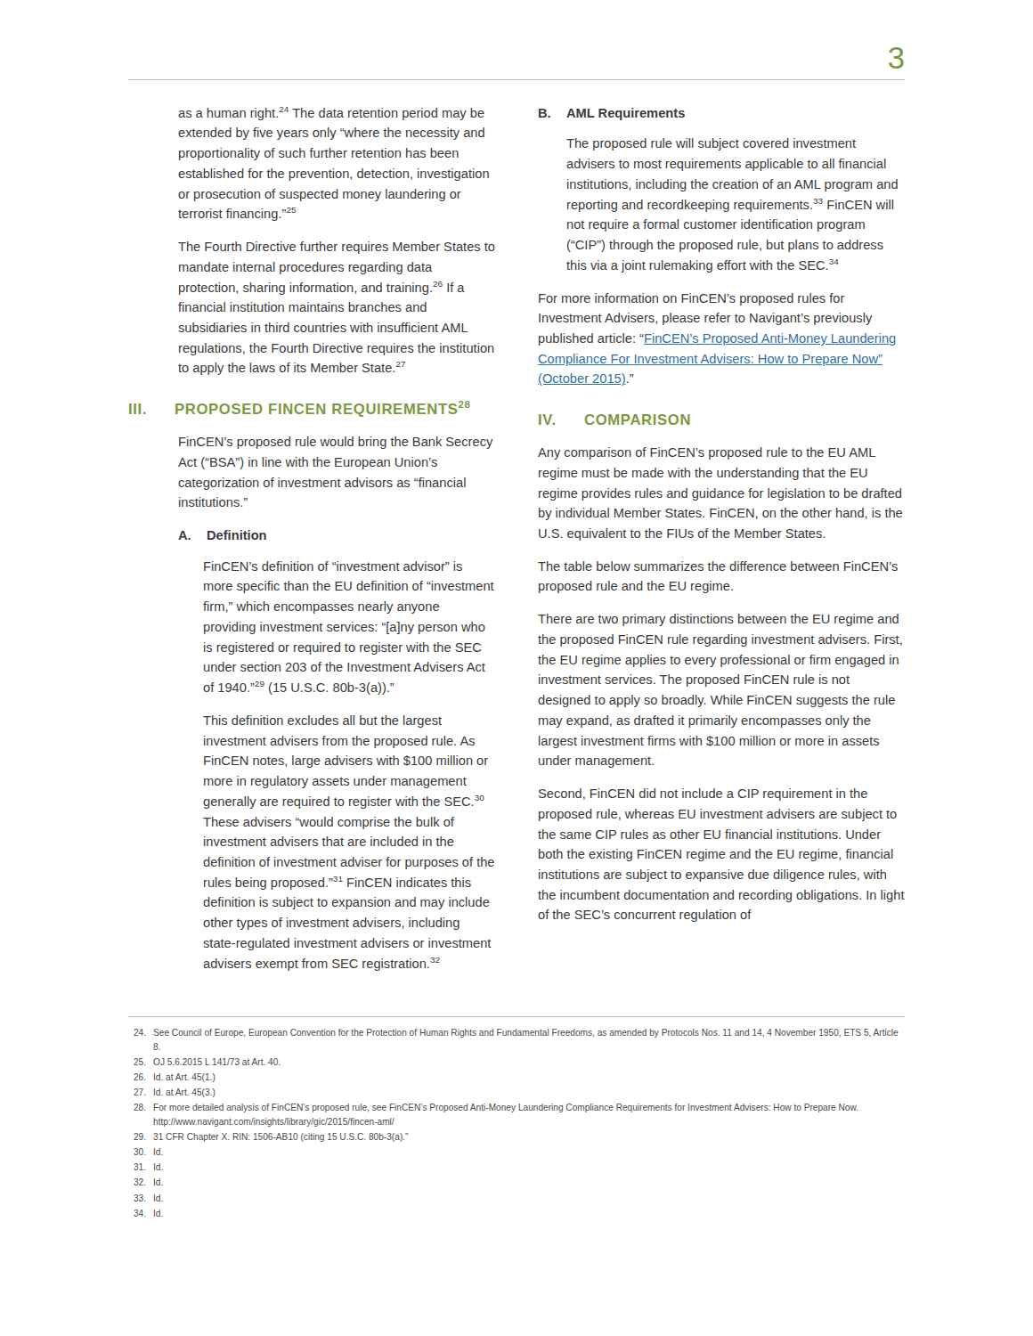3
as a human right.24 The data retention period may be extended by five years only “where the necessity and proportionality of such further retention has been established for the prevention, detection, investigation or prosecution of suspected money laundering or terrorist financing.”25
The Fourth Directive further requires Member States to mandate internal procedures regarding data protection, sharing information, and training.26 If a financial institution maintains branches and subsidiaries in third countries with insufficient AML regulations, the Fourth Directive requires the institution to apply the laws of its Member State.27
III. PROPOSED FINCEN REQUIREMENTS28
FinCEN’s proposed rule would bring the Bank Secrecy Act (“BSA”) in line with the European Union’s categorization of investment advisors as “financial institutions.”
A. Definition
FinCEN’s definition of “investment advisor” is more specific than the EU definition of “investment firm,” which encompasses nearly anyone providing investment services: “[a]ny person who is registered or required to register with the SEC under section 203 of the Investment Advisers Act of 1940.”29 (15 U.S.C. 80b-3(a)).”
This definition excludes all but the largest investment advisers from the proposed rule. As FinCEN notes, large advisers with $100 million or more in regulatory assets under management generally are required to register with the SEC.30 These advisers “would comprise the bulk of investment advisers that are included in the definition of investment adviser for purposes of the rules being proposed.”31 FinCEN indicates this definition is subject to expansion and may include other types of investment advisers, including state-regulated investment advisers or investment advisers exempt from SEC registration.32
B. AML Requirements
The proposed rule will subject covered investment advisers to most requirements applicable to all financial institutions, including the creation of an AML program and reporting and recordkeeping requirements.33 FinCEN will not require a formal customer identification program (“CIP”) through the proposed rule, but plans to address this via a joint rulemaking effort with the SEC.34
For more information on FinCEN’s proposed rules for Investment Advisers, please refer to Navigant’s previously published article: “FinCEN’s Proposed Anti-Money Laundering Compliance For Investment Advisers: How to Prepare Now” (October 2015).”
IV. COMPARISON
Any comparison of FinCEN’s proposed rule to the EU AML regime must be made with the understanding that the EU regime provides rules and guidance for legislation to be drafted by individual Member States. FinCEN, on the other hand, is the U.S. equivalent to the FIUs of the Member States.
The table below summarizes the difference between FinCEN’s proposed rule and the EU regime.
There are two primary distinctions between the EU regime and the proposed FinCEN rule regarding investment advisers. First, the EU regime applies to every professional or firm engaged in investment services. The proposed FinCEN rule is not designed to apply so broadly. While FinCEN suggests the rule may expand, as drafted it primarily encompasses only the largest investment firms with $100 million or more in assets under management.
Second, FinCEN did not include a CIP requirement in the proposed rule, whereas EU investment advisers are subject to the same CIP rules as other EU financial institutions. Under both the existing FinCEN regime and the EU regime, financial institutions are subject to expansive due diligence rules, with the incumbent documentation and recording obligations. In light of the SEC’s concurrent regulation of
See Council of Europe, European Convention for the Protection of Human Rights and Fundamental Freedoms, as amended by Protocols Nos. 11 and 14, 4 November 1950, ETS 5, Article 8.
OJ 5.6.2015 L 141/73 at Art. 40.
Id. at Art. 45(1.)
Id. at Art. 45(3.)
For more detailed analysis of FinCEN’s proposed rule, see FinCEN’s Proposed Anti-Money Laundering Compliance Requirements for Investment Advisers: How to Prepare Now. http://www.navigant.com/insights/library/gic/2015/fincen-aml/
31 CFR Chapter X. RIN: 1506-AB10 (citing 15 U.S.C. 80b-3(a).”
Id.
Id.
Id.
Id.
Id.